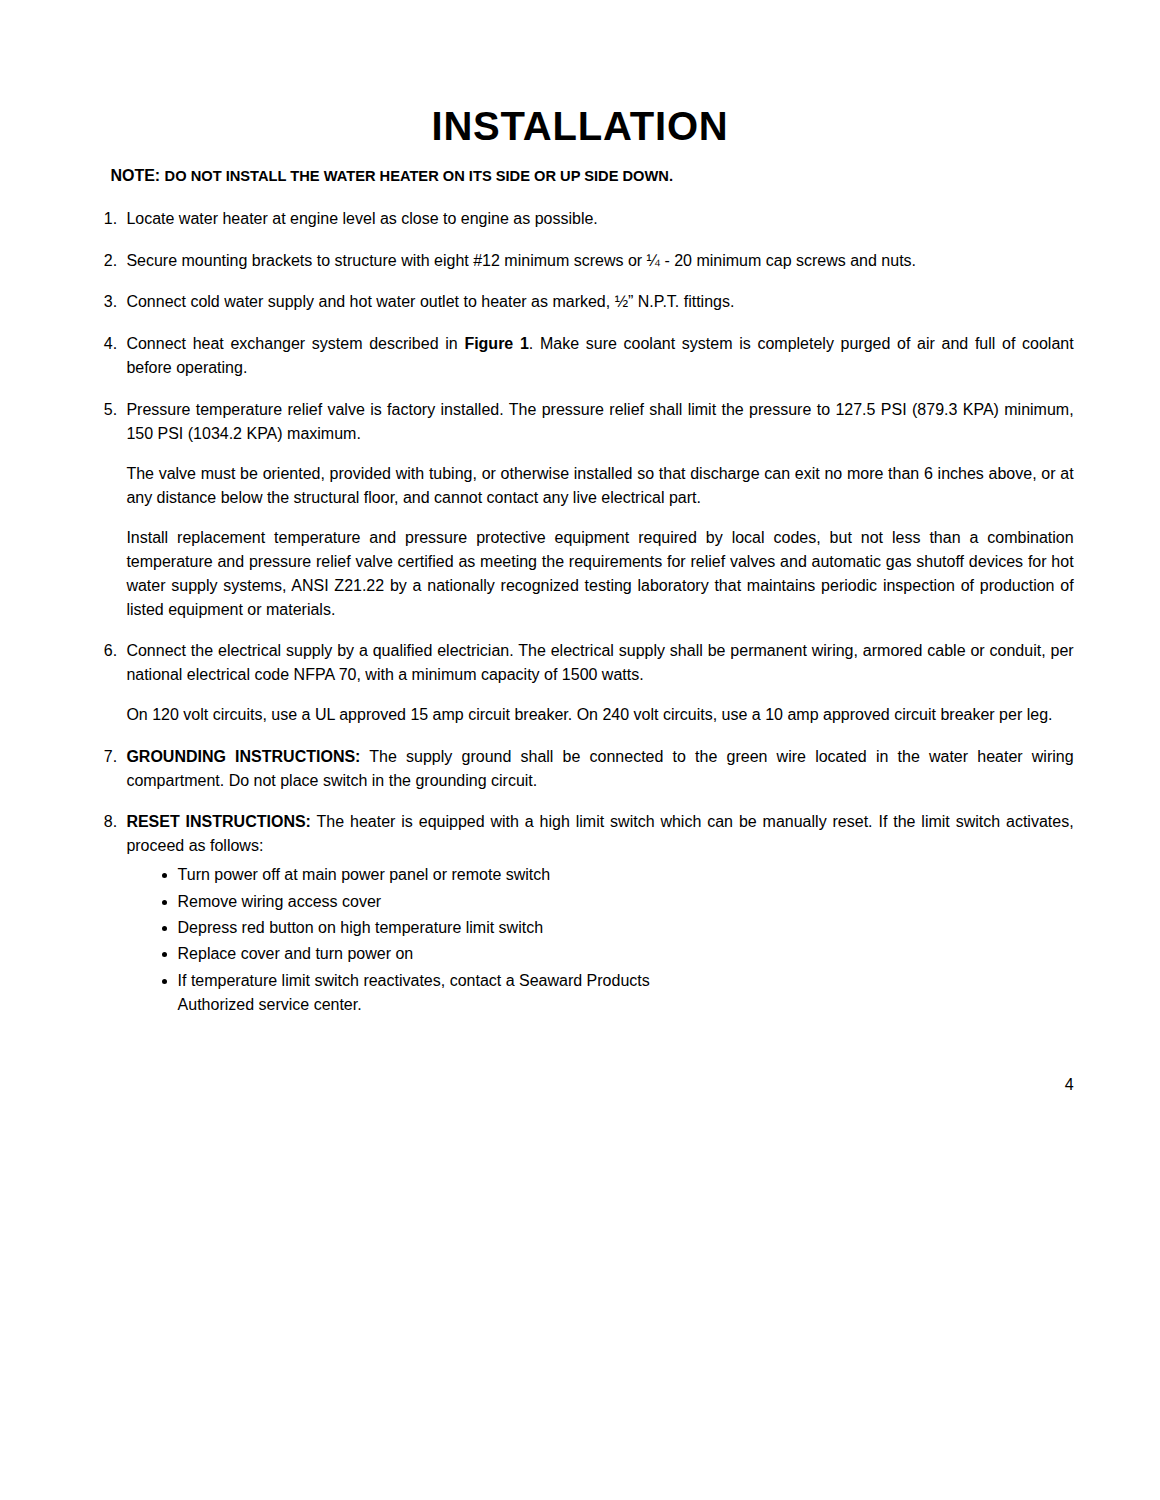INSTALLATION
NOTE: DO NOT INSTALL THE WATER HEATER ON ITS SIDE OR UP SIDE DOWN.
Locate water heater at engine level as close to engine as possible.
Secure mounting brackets to structure with eight #12 minimum screws or ¼ - 20 minimum cap screws and nuts.
Connect cold water supply and hot water outlet to heater as marked, ½” N.P.T. fittings.
Connect heat exchanger system described in Figure 1. Make sure coolant system is completely purged of air and full of coolant before operating.
Pressure temperature relief valve is factory installed. The pressure relief shall limit the pressure to 127.5 PSI (879.3 KPA) minimum, 150 PSI (1034.2 KPA) maximum.
The valve must be oriented, provided with tubing, or otherwise installed so that discharge can exit no more than 6 inches above, or at any distance below the structural floor, and cannot contact any live electrical part.
Install replacement temperature and pressure protective equipment required by local codes, but not less than a combination temperature and pressure relief valve certified as meeting the requirements for relief valves and automatic gas shutoff devices for hot water supply systems, ANSI Z21.22 by a nationally recognized testing laboratory that maintains periodic inspection of production of listed equipment or materials.
Connect the electrical supply by a qualified electrician. The electrical supply shall be permanent wiring, armored cable or conduit, per national electrical code NFPA 70, with a minimum capacity of 1500 watts.
On 120 volt circuits, use a UL approved 15 amp circuit breaker. On 240 volt circuits, use a 10 amp approved circuit breaker per leg.
GROUNDING INSTRUCTIONS: The supply ground shall be connected to the green wire located in the water heater wiring compartment. Do not place switch in the grounding circuit.
RESET INSTRUCTIONS: The heater is equipped with a high limit switch which can be manually reset. If the limit switch activates, proceed as follows:
Turn power off at main power panel or remote switch
Remove wiring access cover
Depress red button on high temperature limit switch
Replace cover and turn power on
If temperature limit switch reactivates, contact a Seaward Products
Authorized service center.
4